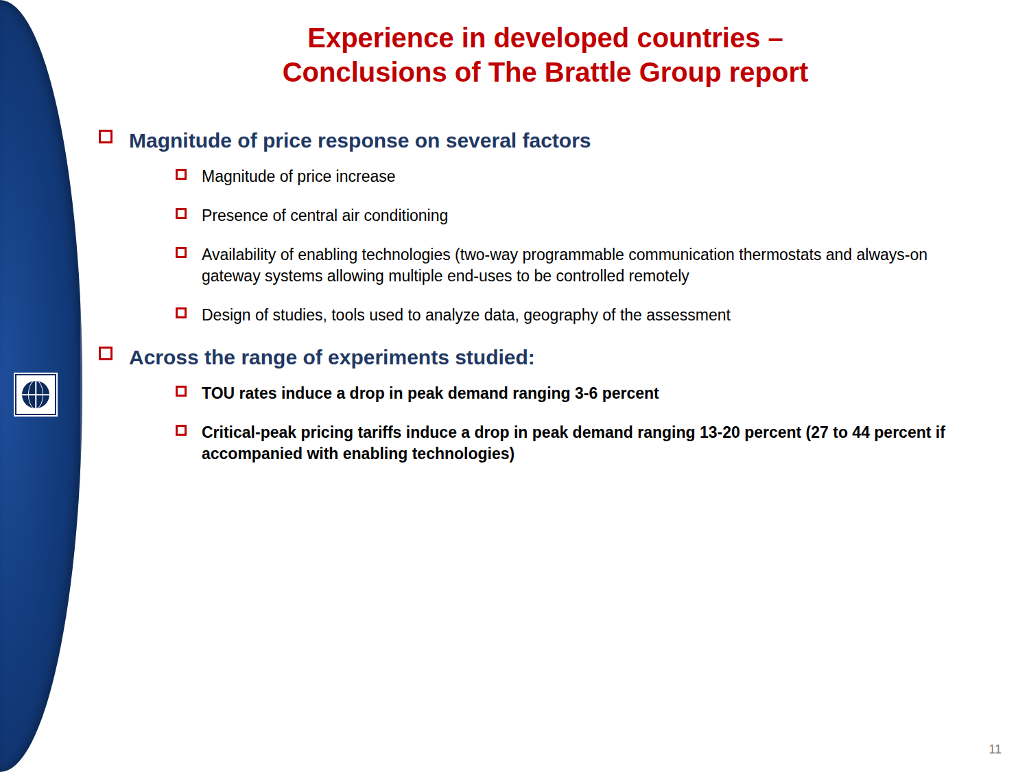Experience in developed countries –
Conclusions of The Brattle Group report
Magnitude of price response on several factors
Magnitude of price increase
Presence of central air conditioning
Availability of enabling technologies (two-way programmable communication thermostats and always-on gateway systems allowing multiple end-uses to be controlled remotely
Design of studies, tools used to analyze data, geography of the assessment
Across the range of experiments studied:
TOU rates induce a drop in peak demand ranging 3-6 percent
Critical-peak pricing tariffs induce a drop in peak demand ranging 13-20 percent (27 to 44 percent if accompanied with enabling technologies)
11